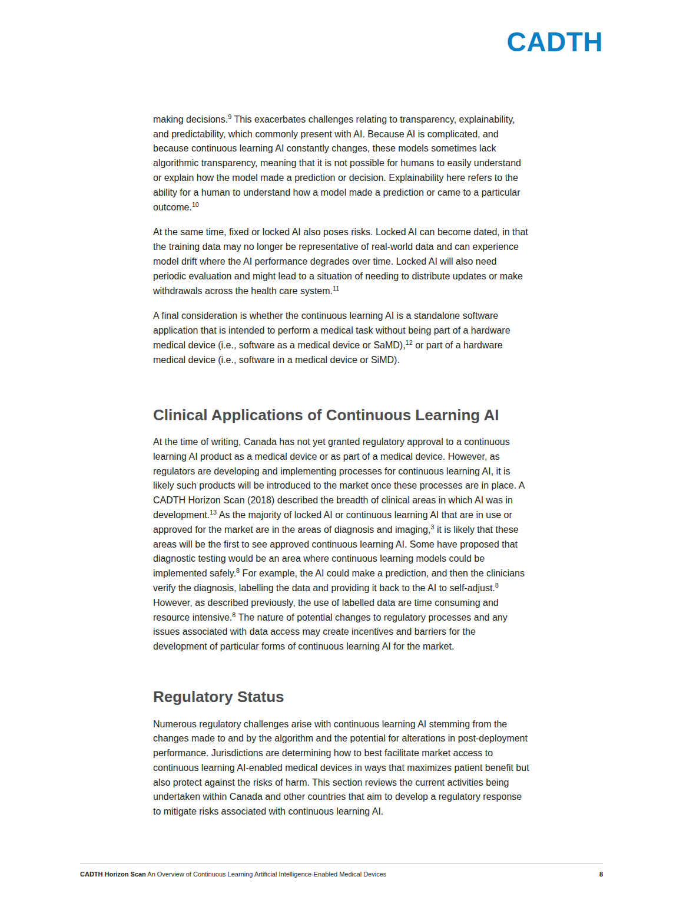CADTH
making decisions.9 This exacerbates challenges relating to transparency, explainability, and predictability, which commonly present with AI. Because AI is complicated, and because continuous learning AI constantly changes, these models sometimes lack algorithmic transparency, meaning that it is not possible for humans to easily understand or explain how the model made a prediction or decision. Explainability here refers to the ability for a human to understand how a model made a prediction or came to a particular outcome.10
At the same time, fixed or locked AI also poses risks. Locked AI can become dated, in that the training data may no longer be representative of real-world data and can experience model drift where the AI performance degrades over time. Locked AI will also need periodic evaluation and might lead to a situation of needing to distribute updates or make withdrawals across the health care system.11
A final consideration is whether the continuous learning AI is a standalone software application that is intended to perform a medical task without being part of a hardware medical device (i.e., software as a medical device or SaMD),12 or part of a hardware medical device (i.e., software in a medical device or SiMD).
Clinical Applications of Continuous Learning AI
At the time of writing, Canada has not yet granted regulatory approval to a continuous learning AI product as a medical device or as part of a medical device. However, as regulators are developing and implementing processes for continuous learning AI, it is likely such products will be introduced to the market once these processes are in place. A CADTH Horizon Scan (2018) described the breadth of clinical areas in which AI was in development.13 As the majority of locked AI or continuous learning AI that are in use or approved for the market are in the areas of diagnosis and imaging,3 it is likely that these areas will be the first to see approved continuous learning AI. Some have proposed that diagnostic testing would be an area where continuous learning models could be implemented safely.8 For example, the AI could make a prediction, and then the clinicians verify the diagnosis, labelling the data and providing it back to the AI to self-adjust.8 However, as described previously, the use of labelled data are time consuming and resource intensive.8 The nature of potential changes to regulatory processes and any issues associated with data access may create incentives and barriers for the development of particular forms of continuous learning AI for the market.
Regulatory Status
Numerous regulatory challenges arise with continuous learning AI stemming from the changes made to and by the algorithm and the potential for alterations in post-deployment performance. Jurisdictions are determining how to best facilitate market access to continuous learning AI-enabled medical devices in ways that maximizes patient benefit but also protect against the risks of harm. This section reviews the current activities being undertaken within Canada and other countries that aim to develop a regulatory response to mitigate risks associated with continuous learning AI.
CADTH Horizon Scan An Overview of Continuous Learning Artificial Intelligence-Enabled Medical Devices 8